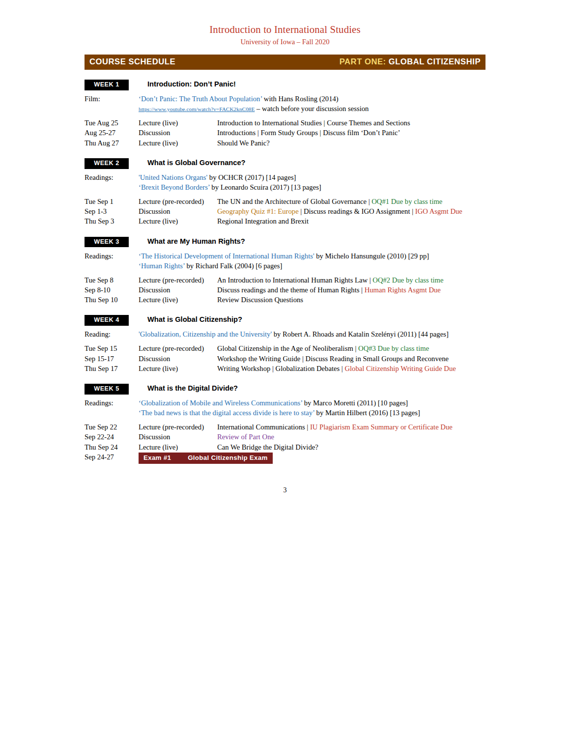Introduction to International Studies
University of Iowa – Fall 2020
COURSE SCHEDULE PART ONE: GLOBAL CITIZENSHIP
WEEK 1 Introduction: Don’t Panic!
Film:
‘Don’t Panic: The Truth About Population’ with Hans Rosling (2014)
https://www.youtube.com/watch?v=FACK2knC08E – watch before your discussion session
| Tue Aug 25 | Lecture (live) | Introduction to International Studies / Course Themes and Sections |
| Aug 25-27 | Discussion | Introductions / Form Study Groups / Discuss film ‘Don’t Panic’ |
| Thu Aug 27 | Lecture (live) | Should We Panic? |
WEEK 2 What is Global Governance?
Readings:
'United Nations Organs' by OCHCR (2017) [14 pages]
‘Brexit Beyond Borders’ by Leonardo Scuira (2017) [13 pages]
| Tue Sep 1 | Lecture (pre-recorded) | The UN and the Architecture of Global Governance / OQ#1 Due by class time |
| Sep 1-3 | Discussion | Geography Quiz #1: Europe / Discuss readings & IGO Assignment / IGO Asgmt Due |
| Thu Sep 3 | Lecture (live) | Regional Integration and Brexit |
WEEK 3 What are My Human Rights?
Readings:
‘The Historical Development of International Human Rights' by Michelo Hansungule (2010) [29 pp]
‘Human Rights’ by Richard Falk (2004) [6 pages]
| Tue Sep 8 | Lecture (pre-recorded) | An Introduction to International Human Rights Law / OQ#2 Due by class time |
| Sep 8-10 | Discussion | Discuss readings and the theme of Human Rights / Human Rights Asgmt Due |
| Thu Sep 10 | Lecture (live) | Review Discussion Questions |
WEEK 4 What is Global Citizenship?
Reading:
'Globalization, Citizenship and the University' by Robert A. Rhoads and Katalin Szelényi (2011) [44 pages]
| Tue Sep 15 | Lecture (pre-recorded) | Global Citizenship in the Age of Neoliberalism / OQ#3 Due by class time |
| Sep 15-17 | Discussion | Workshop the Writing Guide / Discuss Reading in Small Groups and Reconvene |
| Thu Sep 17 | Lecture (live) | Writing Workshop / Globalization Debates / Global Citizenship Writing Guide Due |
WEEK 5 What is the Digital Divide?
Readings:
‘Globalization of Mobile and Wireless Communications’ by Marco Moretti (2011) [10 pages]
‘The bad news is that the digital access divide is here to stay’ by Martin Hilbert (2016) [13 pages]
| Tue Sep 22 | Lecture (pre-recorded) | International Communications / IU Plagiarism Exam Summary or Certificate Due |
| Sep 22-24 | Discussion | Review of Part One |
| Thu Sep 24 | Lecture (live) | Can We Bridge the Digital Divide? |
| Sep 24-27 | Exam #1 Global Citizenship Exam |
3